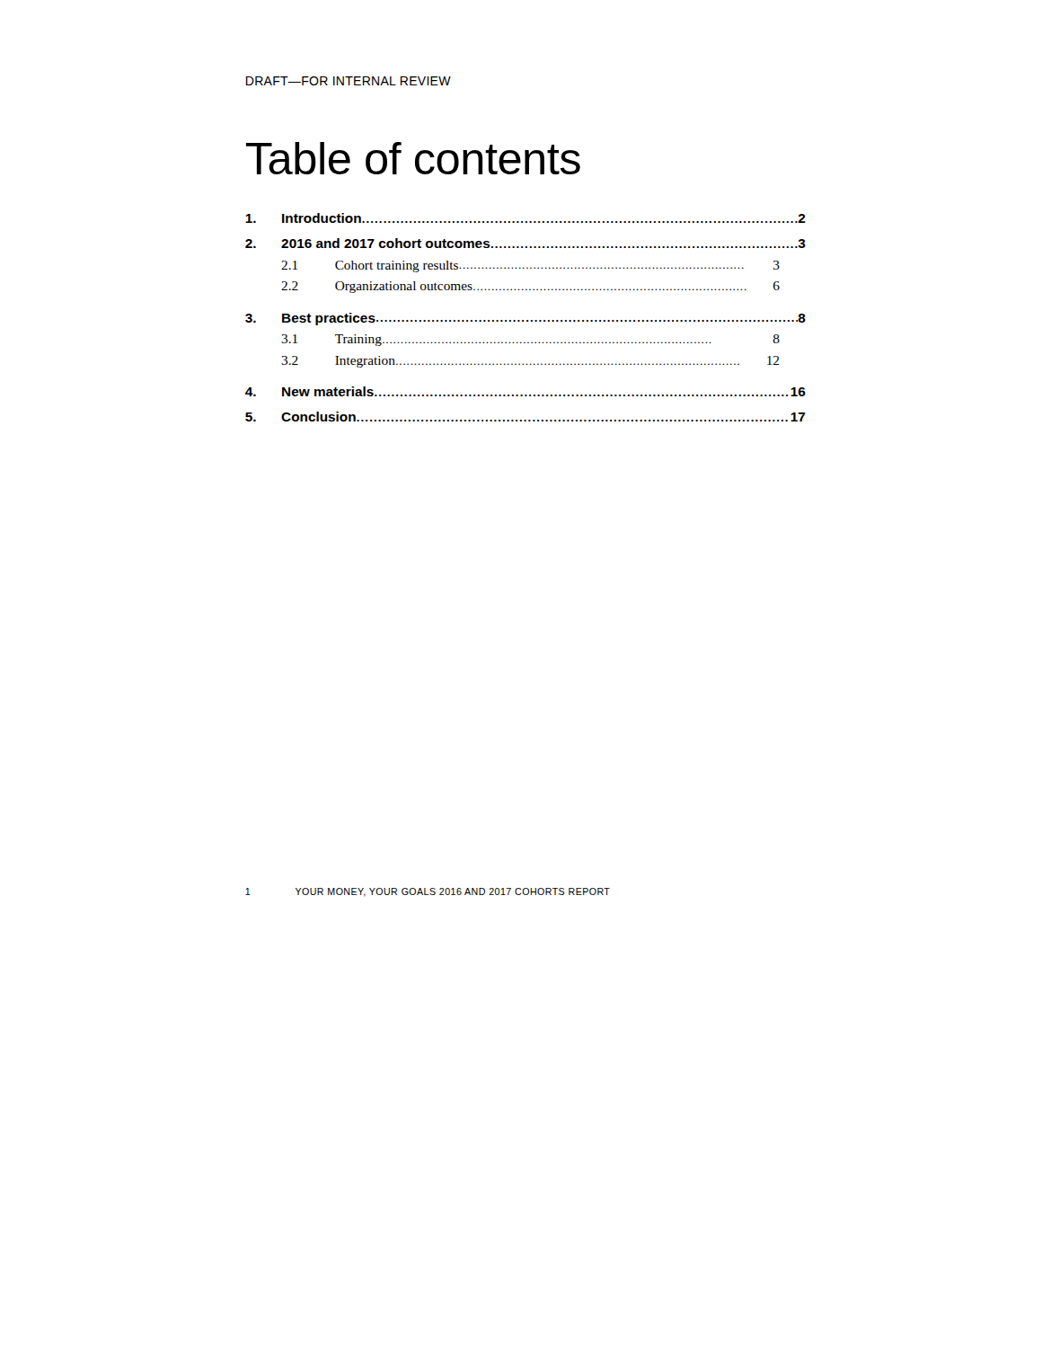DRAFT—FOR INTERNAL REVIEW
Table of contents
1. Introduction ........................................................................................................... 2
2. 2016 and 2017 cohort outcomes ........................................................................... 3
2.1 Cohort training results ............................................................................. 3
2.2 Organizational outcomes .......................................................................... 6
3. Best practices ....................................................................................................... 8
3.1 Training ......................................................................................... 8
3.2 Integration ............................................................................................. 12
4. New materials ......................................................................................................... 16
5. Conclusion ............................................................................................................. 17
1 YOUR MONEY, YOUR GOALS 2016 AND 2017 COHORTS REPORT